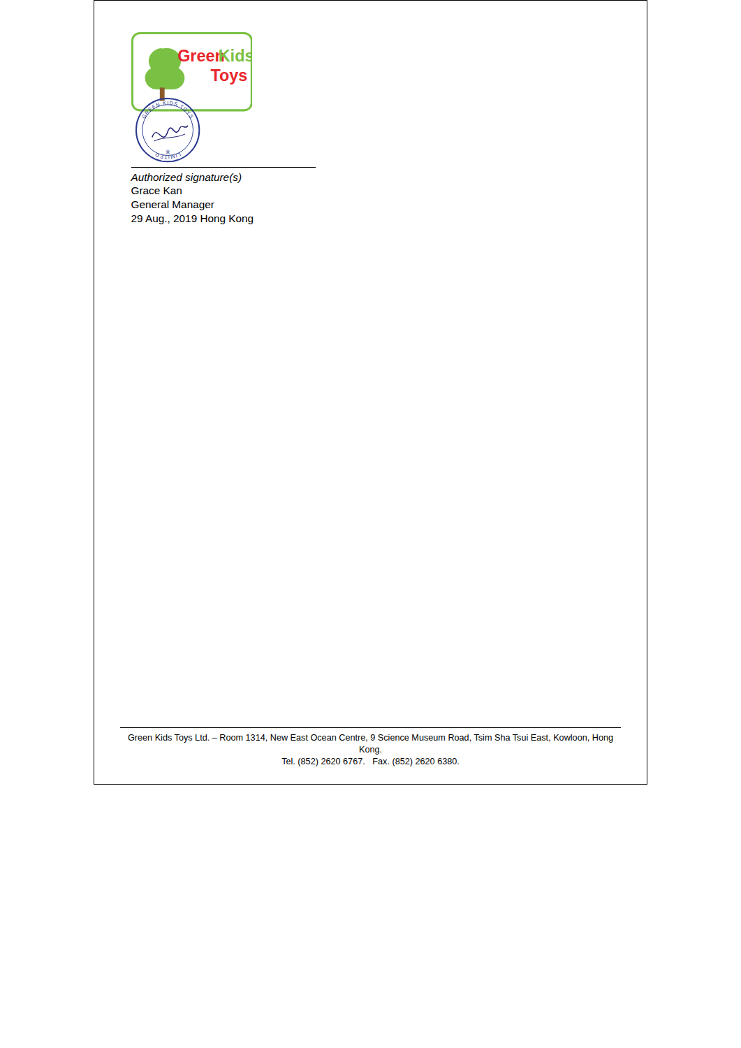Green Kids Toys GREEN KIDS TOYS LIMITED ※
Authorized signature(s)
Grace Kan
General Manager
29 Aug., 2019 Hong Kong
Green Kids Toys Ltd. – Room 1314, New East Ocean Centre, 9 Science Museum Road, Tsim Sha Tsui East, Kowloon, Hong Kong.
Tel. (852) 2620 6767. Fax. (852) 2620 6380.